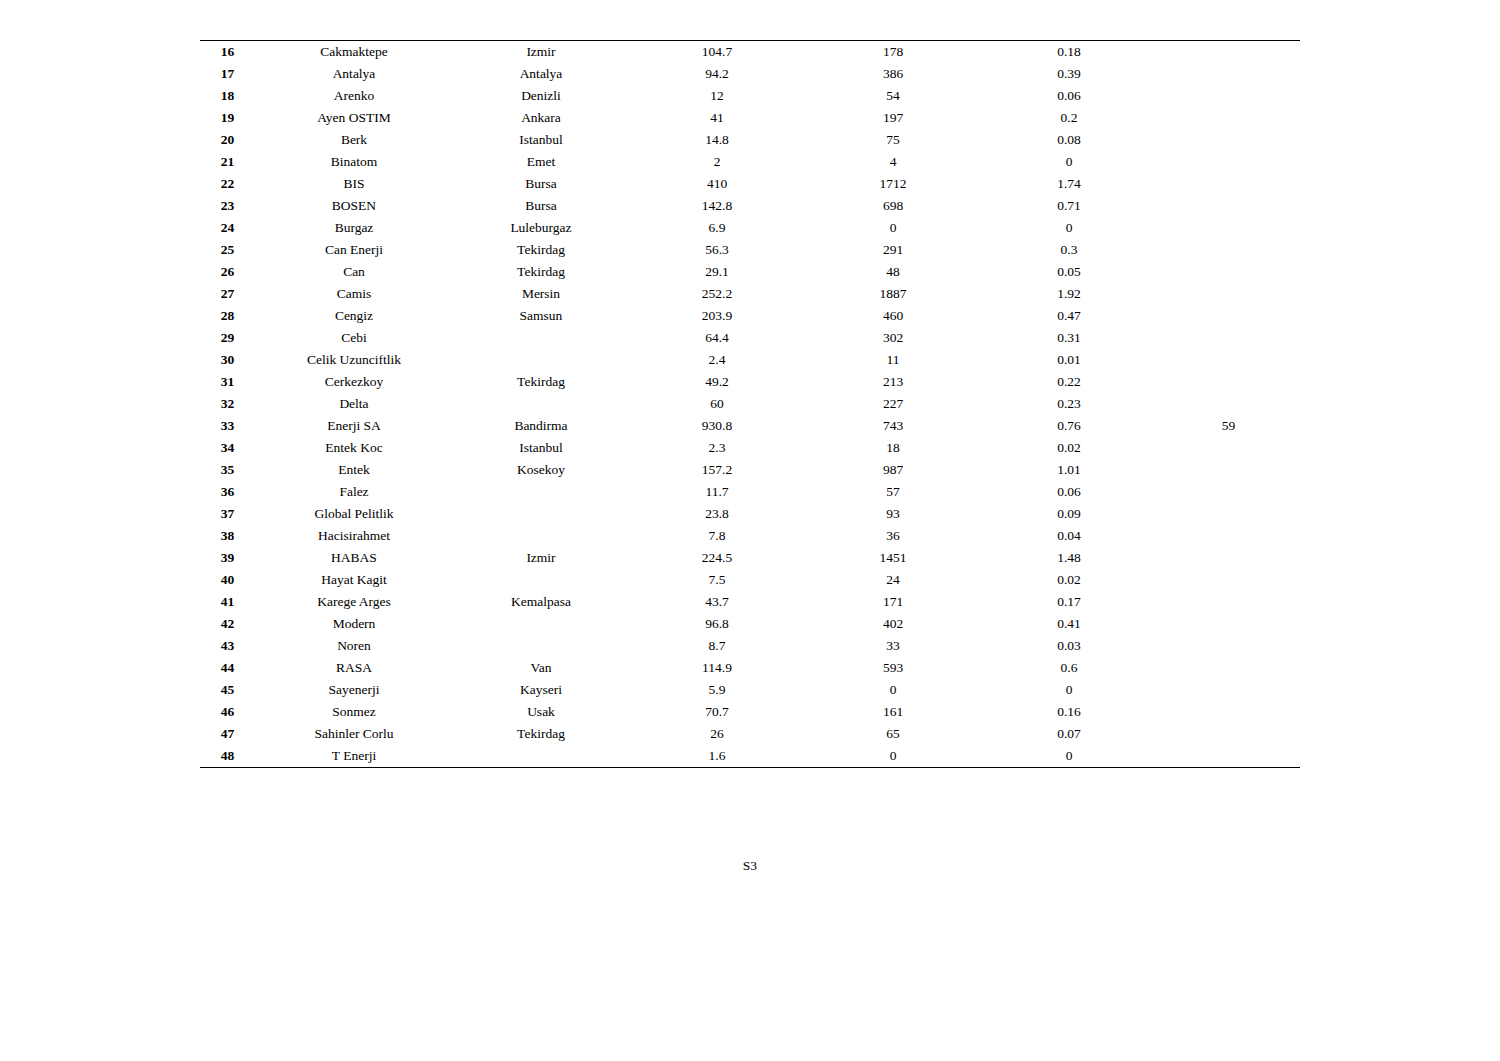| 16 | Cakmaktepe | Izmir | 104.7 | 178 | 0.18 | |
| 17 | Antalya | Antalya | 94.2 | 386 | 0.39 | |
| 18 | Arenko | Denizli | 12 | 54 | 0.06 | |
| 19 | Ayen OSTIM | Ankara | 41 | 197 | 0.2 | |
| 20 | Berk | Istanbul | 14.8 | 75 | 0.08 | |
| 21 | Binatom | Emet | 2 | 4 | 0 | |
| 22 | BIS | Bursa | 410 | 1712 | 1.74 | |
| 23 | BOSEN | Bursa | 142.8 | 698 | 0.71 | |
| 24 | Burgaz | Luleburgaz | 6.9 | 0 | 0 | |
| 25 | Can Enerji | Tekirdag | 56.3 | 291 | 0.3 | |
| 26 | Can | Tekirdag | 29.1 | 48 | 0.05 | |
| 27 | Camis | Mersin | 252.2 | 1887 | 1.92 | |
| 28 | Cengiz | Samsun | 203.9 | 460 | 0.47 | |
| 29 | Cebi | | 64.4 | 302 | 0.31 | |
| 30 | Celik Uzunciftlik | | 2.4 | 11 | 0.01 | |
| 31 | Cerkezkoy | Tekirdag | 49.2 | 213 | 0.22 | |
| 32 | Delta | | 60 | 227 | 0.23 | |
| 33 | Enerji SA | Bandirma | 930.8 | 743 | 0.76 | 59 |
| 34 | Entek Koc | Istanbul | 2.3 | 18 | 0.02 | |
| 35 | Entek | Kosekoy | 157.2 | 987 | 1.01 | |
| 36 | Falez | | 11.7 | 57 | 0.06 | |
| 37 | Global Pelitlik | | 23.8 | 93 | 0.09 | |
| 38 | Hacisirahmet | | 7.8 | 36 | 0.04 | |
| 39 | HABAS | Izmir | 224.5 | 1451 | 1.48 | |
| 40 | Hayat Kagit | | 7.5 | 24 | 0.02 | |
| 41 | Karege Arges | Kemalpasa | 43.7 | 171 | 0.17 | |
| 42 | Modern | | 96.8 | 402 | 0.41 | |
| 43 | Noren | | 8.7 | 33 | 0.03 | |
| 44 | RASA | Van | 114.9 | 593 | 0.6 | |
| 45 | Sayenerji | Kayseri | 5.9 | 0 | 0 | |
| 46 | Sonmez | Usak | 70.7 | 161 | 0.16 | |
| 47 | Sahinler Corlu | Tekirdag | 26 | 65 | 0.07 | |
| 48 | T Enerji | | 1.6 | 0 | 0 | |
S3